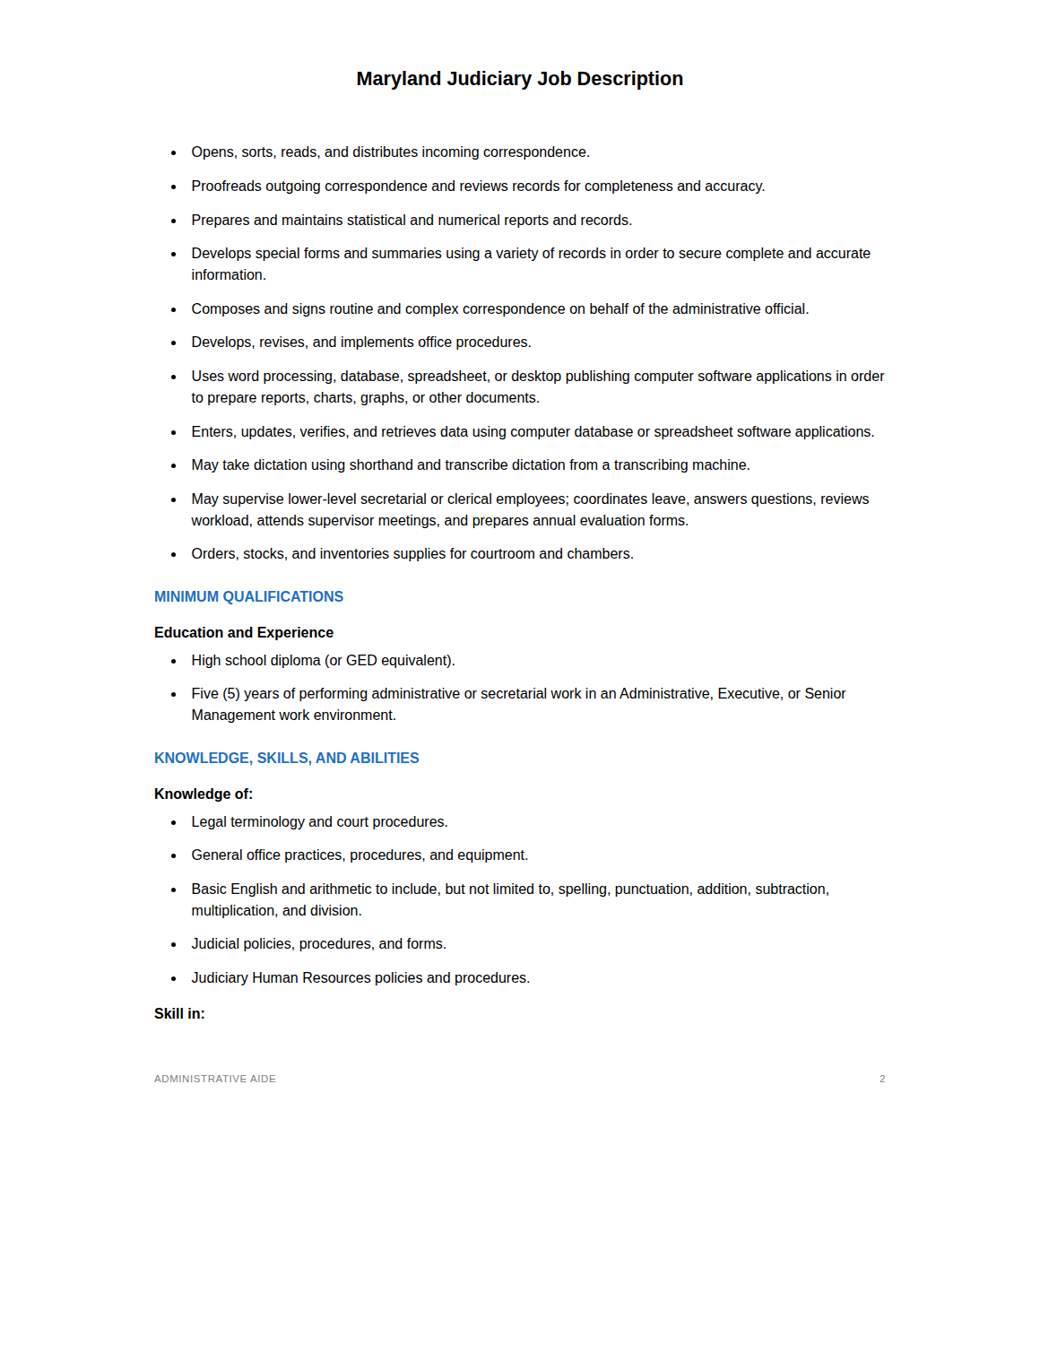Maryland Judiciary Job Description
Opens, sorts, reads, and distributes incoming correspondence.
Proofreads outgoing correspondence and reviews records for completeness and accuracy.
Prepares and maintains statistical and numerical reports and records.
Develops special forms and summaries using a variety of records in order to secure complete and accurate information.
Composes and signs routine and complex correspondence on behalf of the administrative official.
Develops, revises, and implements office procedures.
Uses word processing, database, spreadsheet, or desktop publishing computer software applications in order to prepare reports, charts, graphs, or other documents.
Enters, updates, verifies, and retrieves data using computer database or spreadsheet software applications.
May take dictation using shorthand and transcribe dictation from a transcribing machine.
May supervise lower-level secretarial or clerical employees; coordinates leave, answers questions, reviews workload, attends supervisor meetings, and prepares annual evaluation forms.
Orders, stocks, and inventories supplies for courtroom and chambers.
Minimum Qualifications
Education and Experience
High school diploma (or GED equivalent).
Five (5) years of performing administrative or secretarial work in an Administrative, Executive, or Senior Management work environment.
Knowledge, Skills, and Abilities
Knowledge of:
Legal terminology and court procedures.
General office practices, procedures, and equipment.
Basic English and arithmetic to include, but not limited to, spelling, punctuation, addition, subtraction, multiplication, and division.
Judicial policies, procedures, and forms.
Judiciary Human Resources policies and procedures.
Skill in:
ADMINISTRATIVE AIDE 2